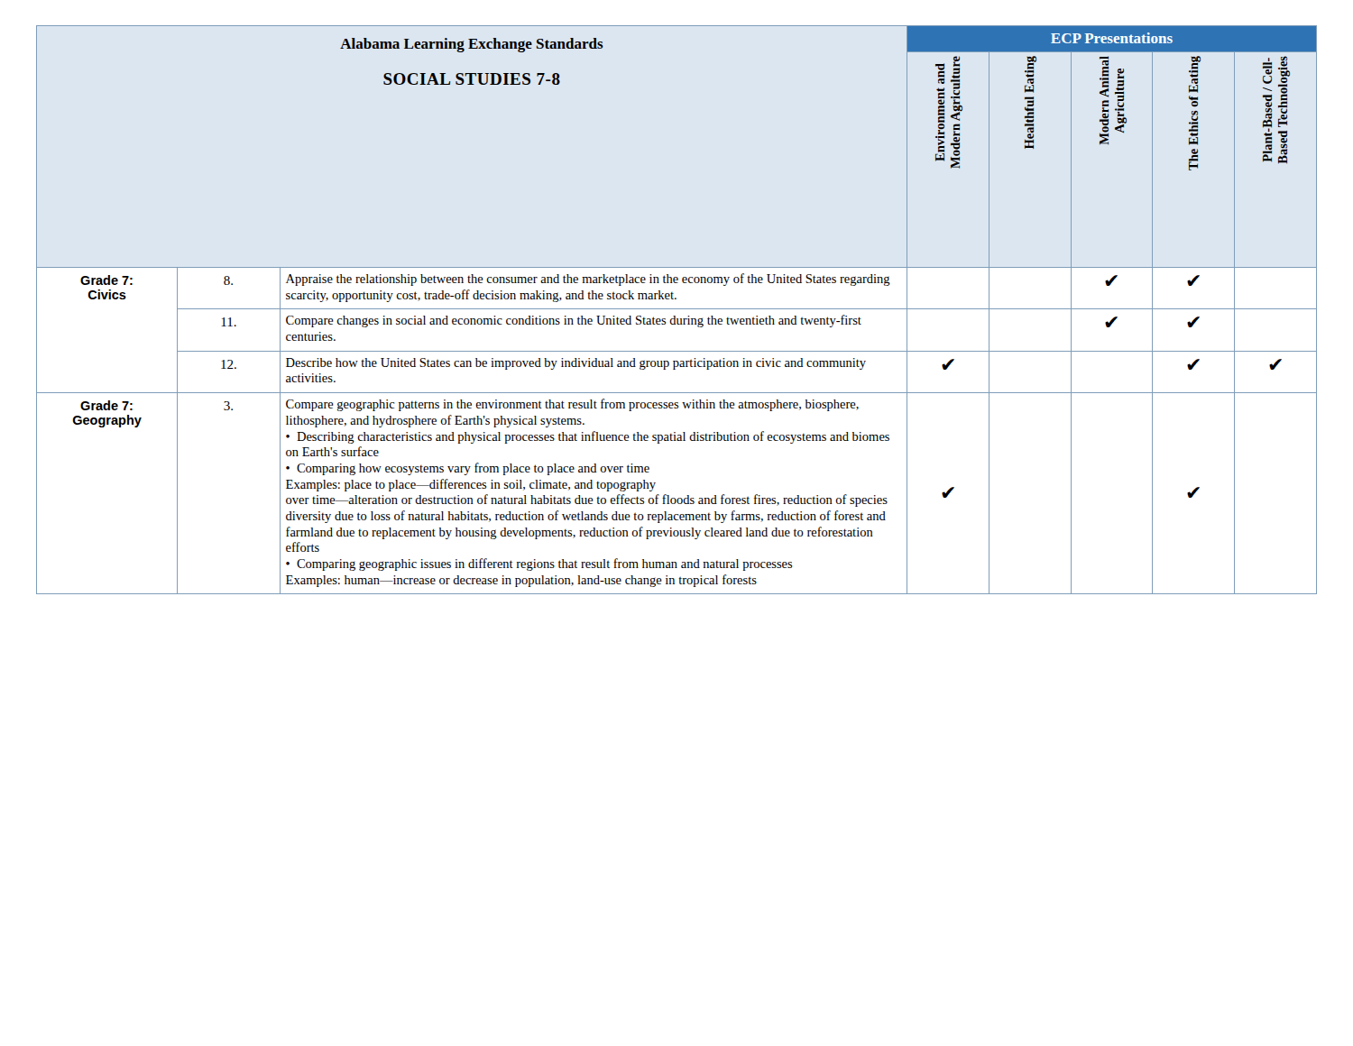| Alabama Learning Exchange Standards SOCIAL STUDIES 7-8 | ECP Presentations |
| Environment and Modern Agriculture | Healthful Eating | Modern Animal Agriculture | The Ethics of Eating | Plant-Based / Cell- Based Technologies |
| Grade 7: Civics | 8. | Appraise the relationship between the consumer and the marketplace in the economy of the United States regarding scarcity, opportunity cost, trade-off decision making, and the stock market. | | | ✔ | ✔ | |
| 11. | Compare changes in social and economic conditions in the United States during the twentieth and twenty-first centuries. | | | ✔ | ✔ | |
| 12. | Describe how the United States can be improved by individual and group participation in civic and community activities. | ✔ | | | ✔ | ✔ |
| Grade 7: Geography | 3. | Compare geographic patterns in the environment that result from processes within the atmosphere, biosphere, lithosphere, and hydrosphere of Earth's physical systems. • Describing characteristics and physical processes that influence the spatial distribution of ecosystems and biomes on Earth's surface • Comparing how ecosystems vary from place to place and over time Examples: place to place—differences in soil, climate, and topography over time—alteration or destruction of natural habitats due to effects of floods and forest fires, reduction of species diversity due to loss of natural habitats, reduction of wetlands due to replacement by farms, reduction of forest and farmland due to replacement by housing developments, reduction of previously cleared land due to reforestation efforts • Comparing geographic issues in different regions that result from human and natural processes Examples: human—increase or decrease in population, land-use change in tropical forests | ✔ | | | ✔ | |